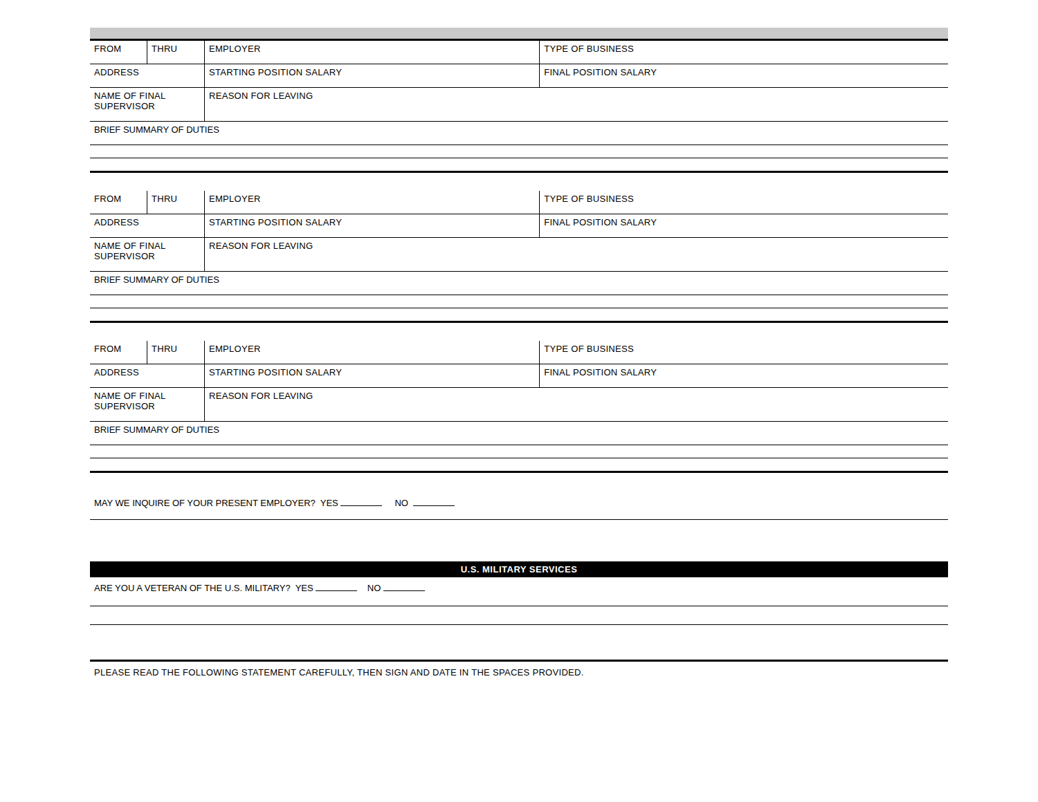| FROM | THRU | EMPLOYER | TYPE OF BUSINESS |
| ADDRESS | STARTING POSITION SALARY | FINAL POSITION SALARY |
| NAME OF FINAL SUPERVISOR | REASON FOR LEAVING |
BRIEF SUMMARY OF DUTIES
| FROM | THRU | EMPLOYER | TYPE OF BUSINESS |
| ADDRESS | STARTING POSITION SALARY | FINAL POSITION SALARY |
| NAME OF FINAL SUPERVISOR | REASON FOR LEAVING |
BRIEF SUMMARY OF DUTIES
| FROM | THRU | EMPLOYER | TYPE OF BUSINESS |
| ADDRESS | STARTING POSITION SALARY | FINAL POSITION SALARY |
| NAME OF FINAL SUPERVISOR | REASON FOR LEAVING |
BRIEF SUMMARY OF DUTIES
MAY WE INQUIRE OF YOUR PRESENT EMPLOYER? YES NO
U.S. MILITARY SERVICES
ARE YOU A VETERAN OF THE U.S. MILITARY? YES NO
PLEASE READ THE FOLLOWING STATEMENT CAREFULLY, THEN SIGN AND DATE IN THE SPACES PROVIDED.